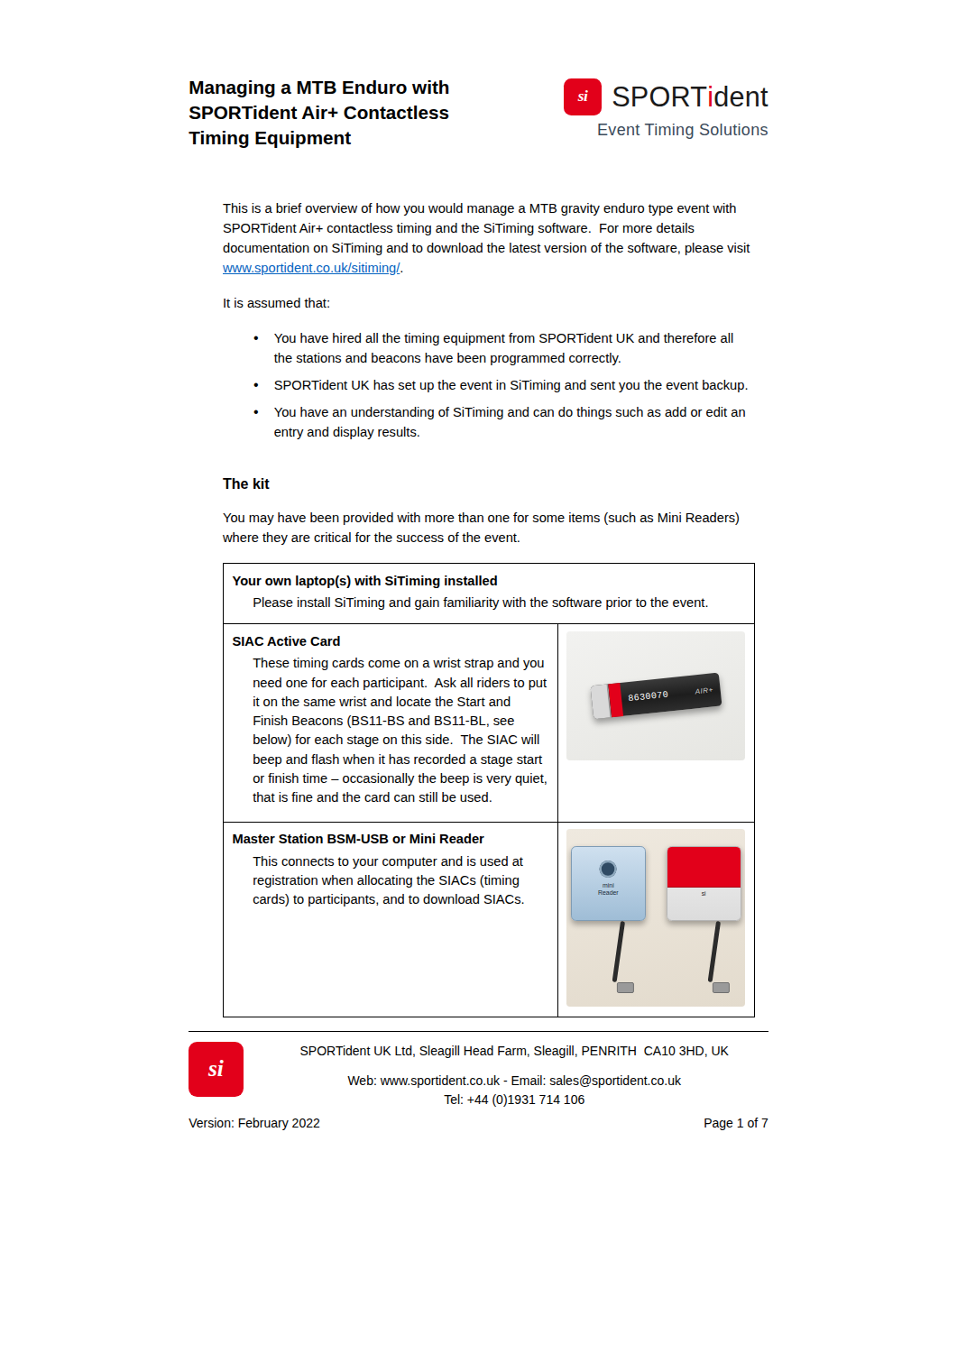Managing a MTB Enduro with SPORTident Air+ Contactless Timing Equipment
SPORTident
Event Timing Solutions
This is a brief overview of how you would manage a MTB gravity enduro type event with SPORTident Air+ contactless timing and the SiTiming software. For more details documentation on SiTiming and to download the latest version of the software, please visit www.sportident.co.uk/sitiming/.
It is assumed that:
You have hired all the timing equipment from SPORTident UK and therefore all the stations and beacons have been programmed correctly.
SPORTident UK has set up the event in SiTiming and sent you the event backup.
You have an understanding of SiTiming and can do things such as add or edit an entry and display results.
The kit
You may have been provided with more than one for some items (such as Mini Readers) where they are critical for the success of the event.
| Your own laptop(s) with SiTiming installed Please install SiTiming and gain familiarity with the software prior to the event. |
| SIAC Active Card These timing cards come on a wrist strap and you need one for each participant. Ask all riders to put it on the same wrist and locate the Start and Finish Beacons (BS11-BS and BS11-BL, see below) for each stage on this side. The SIAC will beep and flash when it has recorded a stage start or finish time – occasionally the beep is very quiet, that is fine and the card can still be used. | 8630070 AIR+ |
| Master Station BSM-USB or Mini Reader This connects to your computer and is used at registration when allocating the SIACs (timing cards) to participants, and to download SIACs. | si |
SPORTident UK Ltd, Sleagill Head Farm, Sleagill, PENRITH CA10 3HD, UK
Web: www.sportident.co.uk - Email: sales@sportident.co.uk
Tel: +44 (0)1931 714 106
Version: February 2022 Page 1 of 7